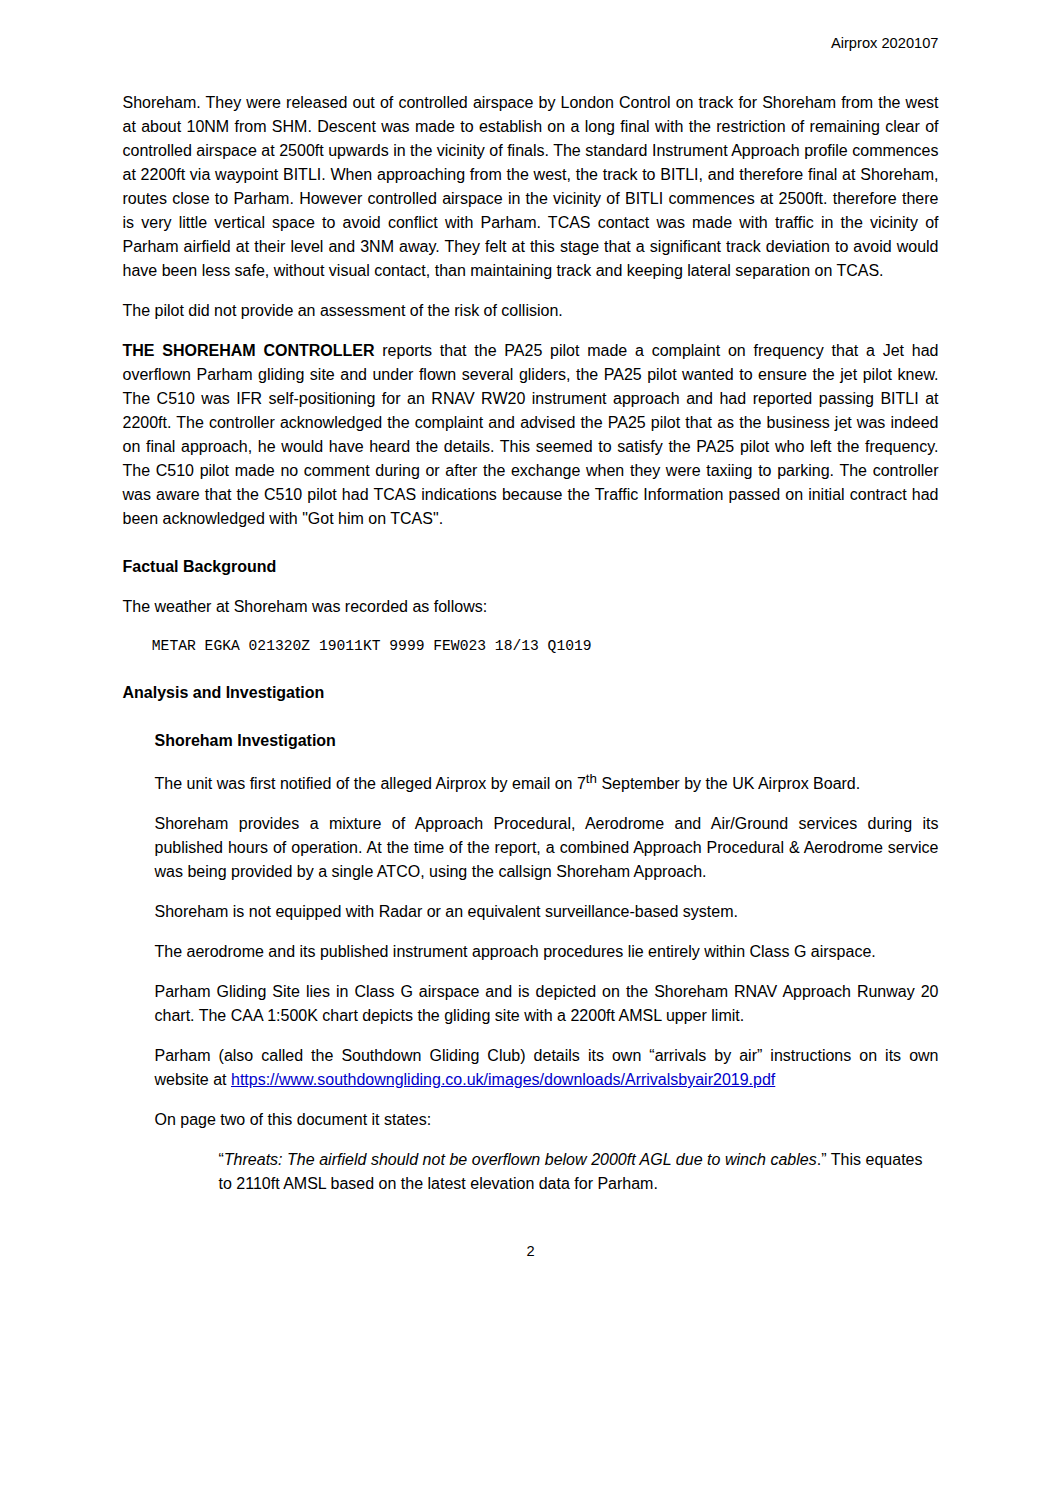Airprox 2020107
Shoreham. They were released out of controlled airspace by London Control on track for Shoreham from the west at about 10NM from SHM. Descent was made to establish on a long final with the restriction of remaining clear of controlled airspace at 2500ft upwards in the vicinity of finals. The standard Instrument Approach profile commences at 2200ft via waypoint BITLI. When approaching from the west, the track to BITLI, and therefore final at Shoreham, routes close to Parham. However controlled airspace in the vicinity of BITLI commences at 2500ft. therefore there is very little vertical space to avoid conflict with Parham. TCAS contact was made with traffic in the vicinity of Parham airfield at their level and 3NM away. They felt at this stage that a significant track deviation to avoid would have been less safe, without visual contact, than maintaining track and keeping lateral separation on TCAS.
The pilot did not provide an assessment of the risk of collision.
THE SHOREHAM CONTROLLER reports that the PA25 pilot made a complaint on frequency that a Jet had overflown Parham gliding site and under flown several gliders, the PA25 pilot wanted to ensure the jet pilot knew. The C510 was IFR self-positioning for an RNAV RW20 instrument approach and had reported passing BITLI at 2200ft. The controller acknowledged the complaint and advised the PA25 pilot that as the business jet was indeed on final approach, he would have heard the details. This seemed to satisfy the PA25 pilot who left the frequency. The C510 pilot made no comment during or after the exchange when they were taxiing to parking. The controller was aware that the C510 pilot had TCAS indications because the Traffic Information passed on initial contract had been acknowledged with "Got him on TCAS".
Factual Background
The weather at Shoreham was recorded as follows:
METAR EGKA 021320Z 19011KT 9999 FEW023 18/13 Q1019
Analysis and Investigation
Shoreham Investigation
The unit was first notified of the alleged Airprox by email on 7th September by the UK Airprox Board.
Shoreham provides a mixture of Approach Procedural, Aerodrome and Air/Ground services during its published hours of operation. At the time of the report, a combined Approach Procedural & Aerodrome service was being provided by a single ATCO, using the callsign Shoreham Approach.
Shoreham is not equipped with Radar or an equivalent surveillance-based system.
The aerodrome and its published instrument approach procedures lie entirely within Class G airspace.
Parham Gliding Site lies in Class G airspace and is depicted on the Shoreham RNAV Approach Runway 20 chart. The CAA 1:500K chart depicts the gliding site with a 2200ft AMSL upper limit.
Parham (also called the Southdown Gliding Club) details its own “arrivals by air” instructions on its own website at https://www.southdowngliding.co.uk/images/downloads/Arrivalsbyair2019.pdf
On page two of this document it states:
“Threats: The airfield should not be overflown below 2000ft AGL due to winch cables.” This equates to 2110ft AMSL based on the latest elevation data for Parham.
2